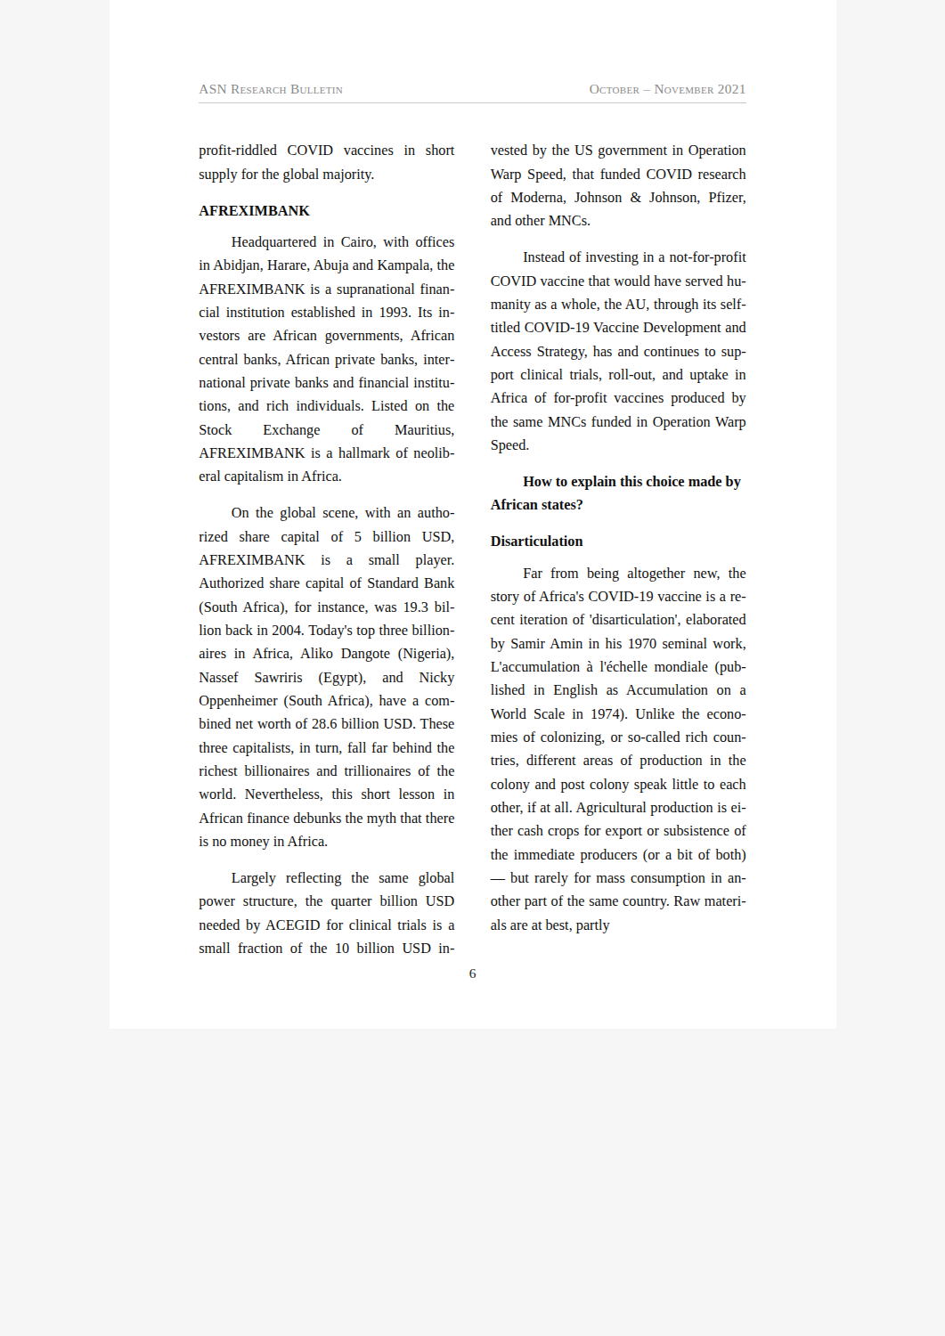ASN Research Bulletin October – November 2021
profit-riddled COVID vaccines in short supply for the global majority.
AFREXIMBANK
Headquartered in Cairo, with offices in Abidjan, Harare, Abuja and Kampala, the AFREXIMBANK is a supranational financial institution established in 1993. Its investors are African governments, African central banks, African private banks, international private banks and financial institutions, and rich individuals. Listed on the Stock Exchange of Mauritius, AFREXIMBANK is a hallmark of neoliberal capitalism in Africa.
On the global scene, with an authorized share capital of 5 billion USD, AFREXIMBANK is a small player. Authorized share capital of Standard Bank (South Africa), for instance, was 19.3 billion back in 2004. Today's top three billionaires in Africa, Aliko Dangote (Nigeria), Nassef Sawriris (Egypt), and Nicky Oppenheimer (South Africa), have a combined net worth of 28.6 billion USD. These three capitalists, in turn, fall far behind the richest billionaires and trillionaires of the world. Nevertheless, this short lesson in African finance debunks the myth that there is no money in Africa.
Largely reflecting the same global power structure, the quarter billion USD needed by ACEGID for clinical trials is a small fraction of the 10 billion USD invested by the US government in Operation Warp Speed, that funded COVID research of Moderna, Johnson & Johnson, Pfizer, and other MNCs.
Instead of investing in a not-for-profit COVID vaccine that would have served humanity as a whole, the AU, through its self-titled COVID-19 Vaccine Development and Access Strategy, has and continues to support clinical trials, roll-out, and uptake in Africa of for-profit vaccines produced by the same MNCs funded in Operation Warp Speed.
How to explain this choice made by African states?
Disarticulation
Far from being altogether new, the story of Africa's COVID-19 vaccine is a recent iteration of 'disarticulation', elaborated by Samir Amin in his 1970 seminal work, L'accumulation à l'échelle mondiale (published in English as Accumulation on a World Scale in 1974). Unlike the economies of colonizing, or so-called rich countries, different areas of production in the colony and post colony speak little to each other, if at all. Agricultural production is either cash crops for export or subsistence of the immediate producers (or a bit of both) — but rarely for mass consumption in another part of the same country. Raw materials are at best, partly
6